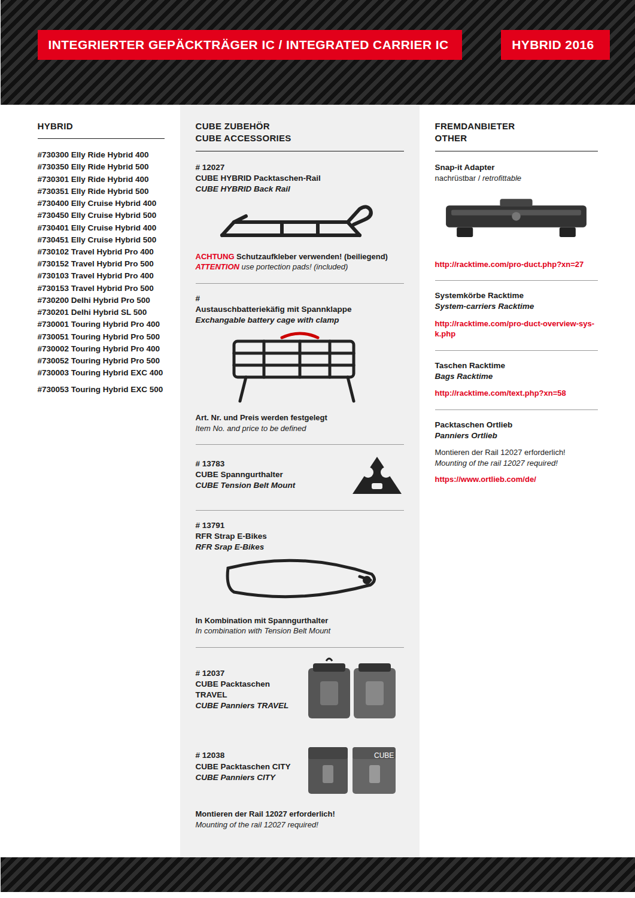Integrierter Gepäckträger IC / Integrated Carrier IC
Hybrid 2016
Hybrid
#730300 Elly Ride Hybrid 400
#730350 Elly Ride Hybrid 500
#730301 Elly Ride Hybrid 400
#730351 Elly Ride Hybrid 500
#730400 Elly Cruise Hybrid 400
#730450 Elly Cruise Hybrid 500
#730401 Elly Cruise Hybrid 400
#730451 Elly Cruise Hybrid 500
#730102 Travel Hybrid Pro 400
#730152 Travel Hybrid Pro 500
#730103 Travel Hybrid Pro 400
#730153 Travel Hybrid Pro 500
#730200 Delhi Hybrid Pro 500
#730201 Delhi Hybrid SL 500
#730001 Touring Hybrid Pro 400
#730051 Touring Hybrid Pro 500
#730002 Touring Hybrid Pro 400
#730052 Touring Hybrid Pro 500
#730003 Touring Hybrid EXC 400
#730053 Touring Hybrid EXC 500
Cube ZubehörCube Accessories
# 12027
CUBE HYBRID Packtaschen-Rail
CUBE HYBRID Back Rail
ACHTUNG Schutzaufkleber verwenden! (beiliegend)
ATTENTION use portection pads! (included)
#
Austauschbatteriekäfig mit Spannklappe
Exchangable battery cage with clamp
Art. Nr. und Preis werden festgelegt
Item No. and price to be defined
# 13783
CUBE Spanngurthalter
CUBE Tension Belt Mount
# 13791
RFR Strap E-Bikes
RFR Srap E-Bikes
In Kombination mit Spanngurthalter
In combination with Tension Belt Mount
# 12037
CUBE Packtaschen TRAVEL
CUBE Panniers TRAVEL
# 12038
CUBE Packtaschen CITY
CUBE Panniers CITY
Montieren der Rail 12027 erforderlich!
Mounting of the rail 12027 required!
FremdanbieterOther
Snap-it Adapter
nachrüstbar / retrofittable
http://racktime.com/pro-duct.php?xn=27
Systemkörbe Racktime
System-carriers Racktime
http://racktime.com/pro-duct-overview-sys-k.php
Taschen Racktime
Bags Racktime
http://racktime.com/text.php?xn=58
Packtaschen Ortlieb
Panniers Ortlieb
Montieren der Rail 12027 erforderlich!
Mounting of the rail 12027 required!
https://www.ortlieb.com/de/